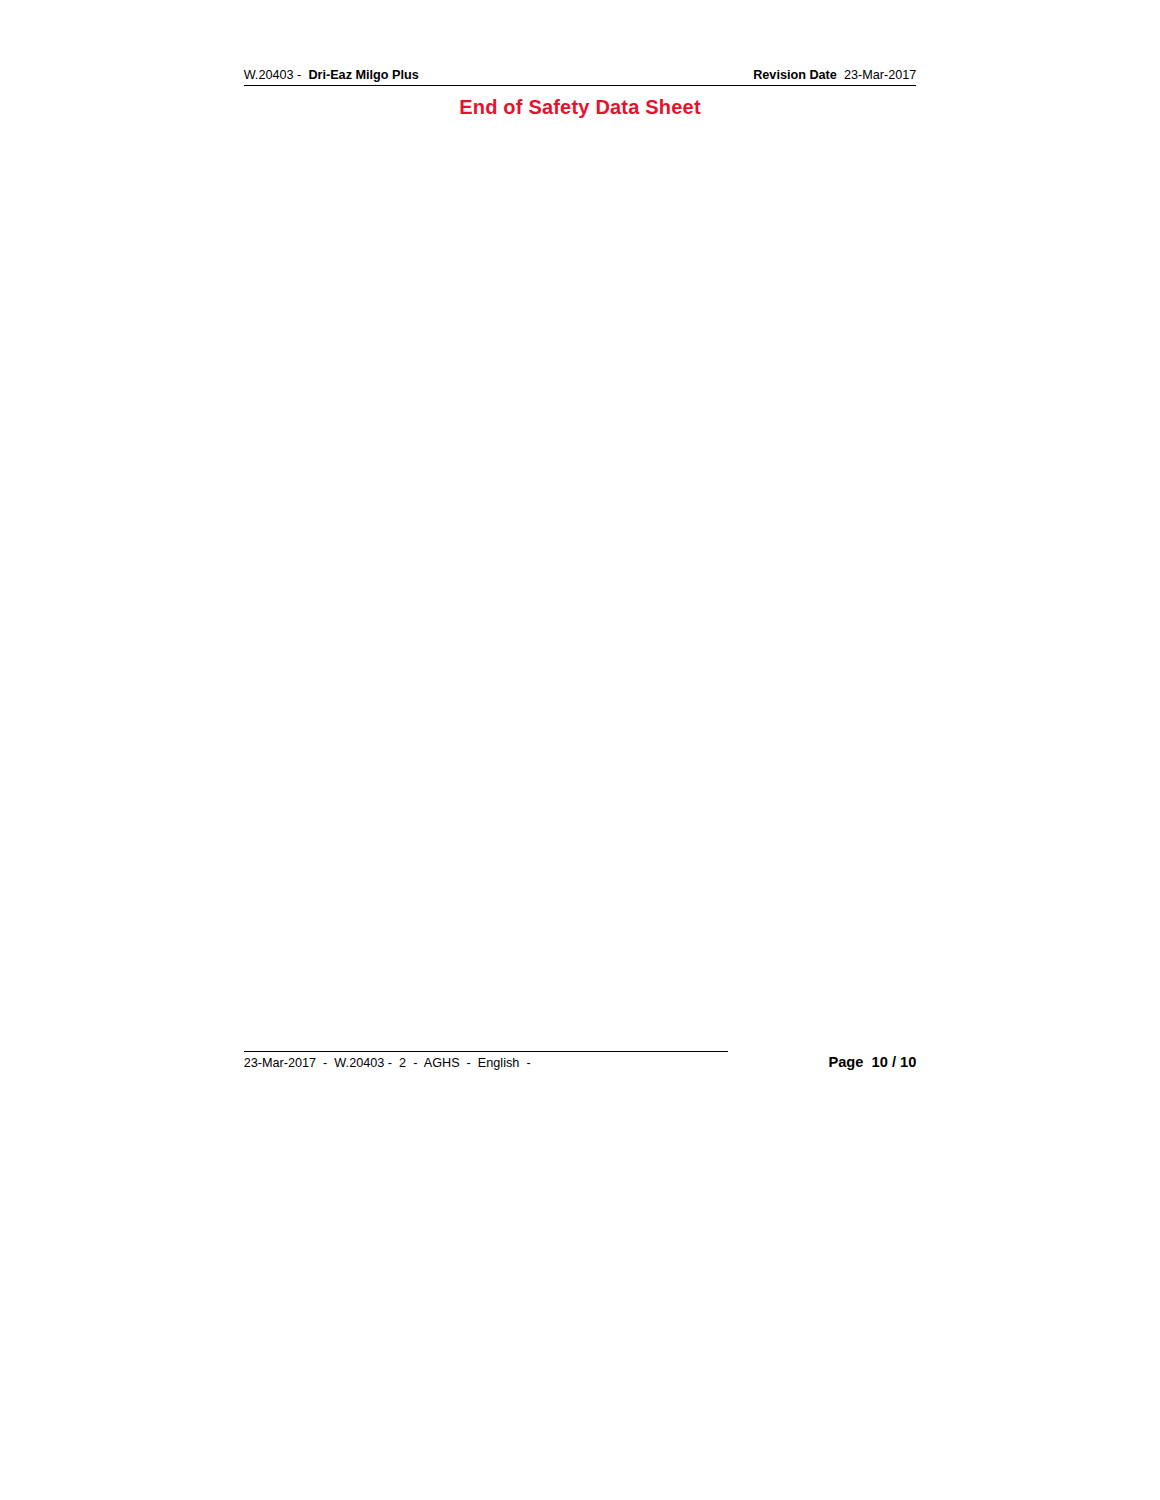W.20403 - Dri-Eaz Milgo Plus
Revision Date 23-Mar-2017
End of Safety Data Sheet
23-Mar-2017 - W.20403 - 2 - AGHS - English -
Page 10 / 10